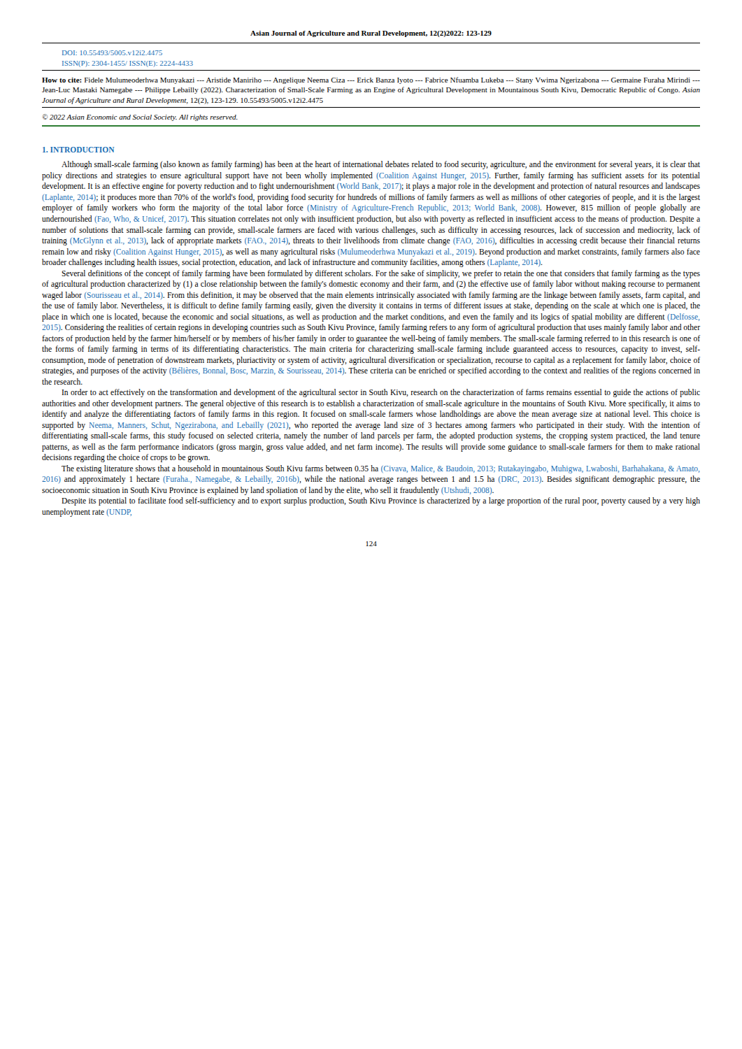Asian Journal of Agriculture and Rural Development, 12(2)2022: 123-129
DOI: 10.55493/5005.v12i2.4475
ISSN(P): 2304-1455/ ISSN(E): 2224-4433
How to cite: Fidele Mulumeoderhwa Munyakazi --- Aristide Maniriho --- Angelique Neema Ciza --- Erick Banza Iyoto --- Fabrice Nfuamba Lukeba --- Stany Vwima Ngerizabona --- Germaine Furaha Mirindi --- Jean-Luc Mastaki Namegabe --- Philippe Lebailly (2022). Characterization of Small-Scale Farming as an Engine of Agricultural Development in Mountainous South Kivu, Democratic Republic of Congo. Asian Journal of Agriculture and Rural Development, 12(2), 123-129. 10.55493/5005.v12i2.4475
© 2022 Asian Economic and Social Society. All rights reserved.
1. INTRODUCTION
Although small-scale farming (also known as family farming) has been at the heart of international debates related to food security, agriculture, and the environment for several years, it is clear that policy directions and strategies to ensure agricultural support have not been wholly implemented (Coalition Against Hunger, 2015). Further, family farming has sufficient assets for its potential development. It is an effective engine for poverty reduction and to fight undernourishment (World Bank, 2017); it plays a major role in the development and protection of natural resources and landscapes (Laplante, 2014); it produces more than 70% of the world's food, providing food security for hundreds of millions of family farmers as well as millions of other categories of people, and it is the largest employer of family workers who form the majority of the total labor force (Ministry of Agriculture-French Republic, 2013; World Bank, 2008). However, 815 million of people globally are undernourished (Fao, Who, & Unicef, 2017). This situation correlates not only with insufficient production, but also with poverty as reflected in insufficient access to the means of production. Despite a number of solutions that small-scale farming can provide, small-scale farmers are faced with various challenges, such as difficulty in accessing resources, lack of succession and mediocrity, lack of training (McGlynn et al., 2013), lack of appropriate markets (FAO., 2014), threats to their livelihoods from climate change (FAO, 2016), difficulties in accessing credit because their financial returns remain low and risky (Coalition Against Hunger, 2015), as well as many agricultural risks (Mulumeoderhwa Munyakazi et al., 2019). Beyond production and market constraints, family farmers also face broader challenges including health issues, social protection, education, and lack of infrastructure and community facilities, among others (Laplante, 2014).
Several definitions of the concept of family farming have been formulated by different scholars. For the sake of simplicity, we prefer to retain the one that considers that family farming as the types of agricultural production characterized by (1) a close relationship between the family's domestic economy and their farm, and (2) the effective use of family labor without making recourse to permanent waged labor (Sourisseau et al., 2014). From this definition, it may be observed that the main elements intrinsically associated with family farming are the linkage between family assets, farm capital, and the use of family labor. Nevertheless, it is difficult to define family farming easily, given the diversity it contains in terms of different issues at stake, depending on the scale at which one is placed, the place in which one is located, because the economic and social situations, as well as production and the market conditions, and even the family and its logics of spatial mobility are different (Delfosse, 2015). Considering the realities of certain regions in developing countries such as South Kivu Province, family farming refers to any form of agricultural production that uses mainly family labor and other factors of production held by the farmer him/herself or by members of his/her family in order to guarantee the well-being of family members. The small-scale farming referred to in this research is one of the forms of family farming in terms of its differentiating characteristics. The main criteria for characterizing small-scale farming include guaranteed access to resources, capacity to invest, self-consumption, mode of penetration of downstream markets, pluriactivity or system of activity, agricultural diversification or specialization, recourse to capital as a replacement for family labor, choice of strategies, and purposes of the activity (Bélières, Bonnal, Bosc, Marzin, & Sourisseau, 2014). These criteria can be enriched or specified according to the context and realities of the regions concerned in the research.
In order to act effectively on the transformation and development of the agricultural sector in South Kivu, research on the characterization of farms remains essential to guide the actions of public authorities and other development partners. The general objective of this research is to establish a characterization of small-scale agriculture in the mountains of South Kivu. More specifically, it aims to identify and analyze the differentiating factors of family farms in this region. It focused on small-scale farmers whose landholdings are above the mean average size at national level. This choice is supported by Neema, Manners, Schut, Ngezirabona, and Lebailly (2021), who reported the average land size of 3 hectares among farmers who participated in their study. With the intention of differentiating small-scale farms, this study focused on selected criteria, namely the number of land parcels per farm, the adopted production systems, the cropping system practiced, the land tenure patterns, as well as the farm performance indicators (gross margin, gross value added, and net farm income). The results will provide some guidance to small-scale farmers for them to make rational decisions regarding the choice of crops to be grown.
The existing literature shows that a household in mountainous South Kivu farms between 0.35 ha (Civava, Malice, & Baudoin, 2013; Rutakayingabo, Muhigwa, Lwaboshi, Barhahakana, & Amato, 2016) and approximately 1 hectare (Furaha., Namegabe, & Lebailly, 2016b), while the national average ranges between 1 and 1.5 ha (DRC, 2013). Besides significant demographic pressure, the socioeconomic situation in South Kivu Province is explained by land spoliation of land by the elite, who sell it fraudulently (Utshudi, 2008).
Despite its potential to facilitate food self-sufficiency and to export surplus production, South Kivu Province is characterized by a large proportion of the rural poor, poverty caused by a very high unemployment rate (UNDP,
124